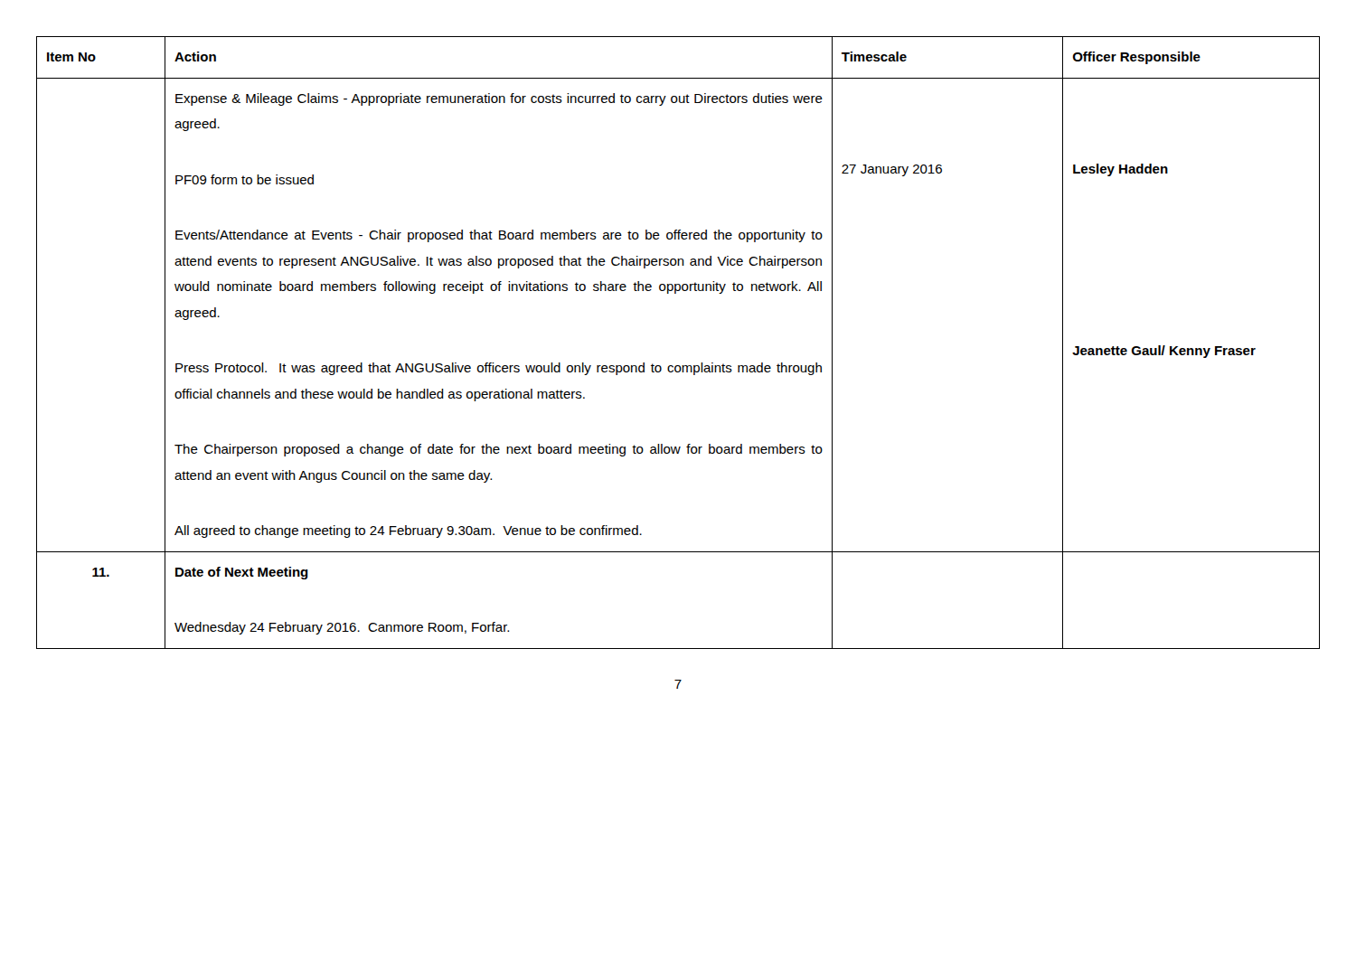| Item No | Action | Timescale | Officer Responsible |
| --- | --- | --- | --- |
| | Expense & Mileage Claims - Appropriate remuneration for costs incurred to carry out Directors duties were agreed. PF09 form to be issued Events/Attendance at Events - Chair proposed that Board members are to be offered the opportunity to attend events to represent ANGUSalive. It was also proposed that the Chairperson and Vice Chairperson would nominate board members following receipt of invitations to share the opportunity to network. All agreed. Press Protocol. It was agreed that ANGUSalive officers would only respond to complaints made through official channels and these would be handled as operational matters. The Chairperson proposed a change of date for the next board meeting to allow for board members to attend an event with Angus Council on the same day. All agreed to change meeting to 24 February 9.30am. Venue to be confirmed. | 27 January 2016 | Lesley Hadden Jeanette Gaul/ Kenny Fraser |
| 11. | Date of Next Meeting Wednesday 24 February 2016. Canmore Room, Forfar. | | |
7